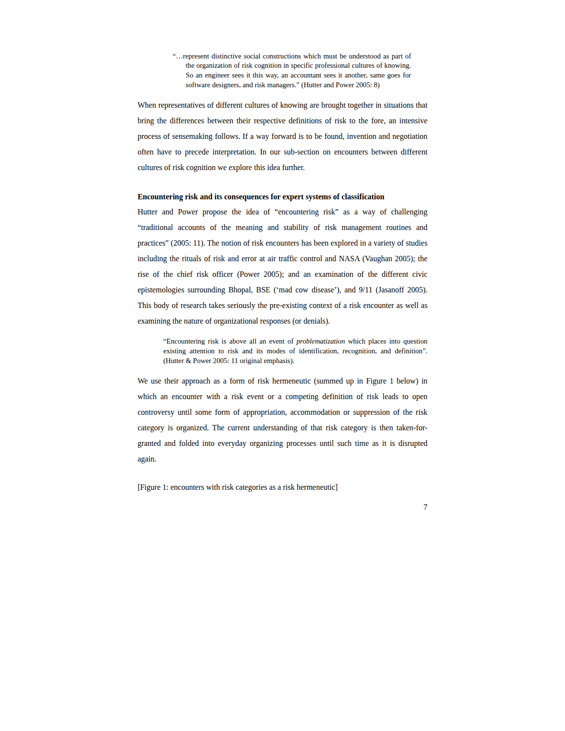“…represent distinctive social constructions which must be understood as part of the organization of risk cognition in specific professional cultures of knowing. So an engineer sees it this way, an accountant sees it another, same goes for software designers, and risk managers.” (Hutter and Power 2005: 8)
When representatives of different cultures of knowing are brought together in situations that bring the differences between their respective definitions of risk to the fore, an intensive process of sensemaking follows. If a way forward is to be found, invention and negotiation often have to precede interpretation. In our sub-section on encounters between different cultures of risk cognition we explore this idea further.
Encountering risk and its consequences for expert systems of classification
Hutter and Power propose the idea of “encountering risk” as a way of challenging “traditional accounts of the meaning and stability of risk management routines and practices” (2005: 11). The notion of risk encounters has been explored in a variety of studies including the rituals of risk and error at air traffic control and NASA (Vaughan 2005); the rise of the chief risk officer (Power 2005); and an examination of the different civic epistemologies surrounding Bhopal, BSE (‘mad cow disease’), and 9/11 (Jasanoff 2005). This body of research takes seriously the pre-existing context of a risk encounter as well as examining the nature of organizational responses (or denials).
“Encountering risk is above all an event of problematization which places into question existing attention to risk and its modes of identification, recognition, and definition”. (Hutter & Power 2005: 11 original emphasis).
We use their approach as a form of risk hermeneutic (summed up in Figure 1 below) in which an encounter with a risk event or a competing definition of risk leads to open controversy until some form of appropriation, accommodation or suppression of the risk category is organized. The current understanding of that risk category is then taken-for-granted and folded into everyday organizing processes until such time as it is disrupted again.
[Figure 1: encounters with risk categories as a risk hermeneutic]
7